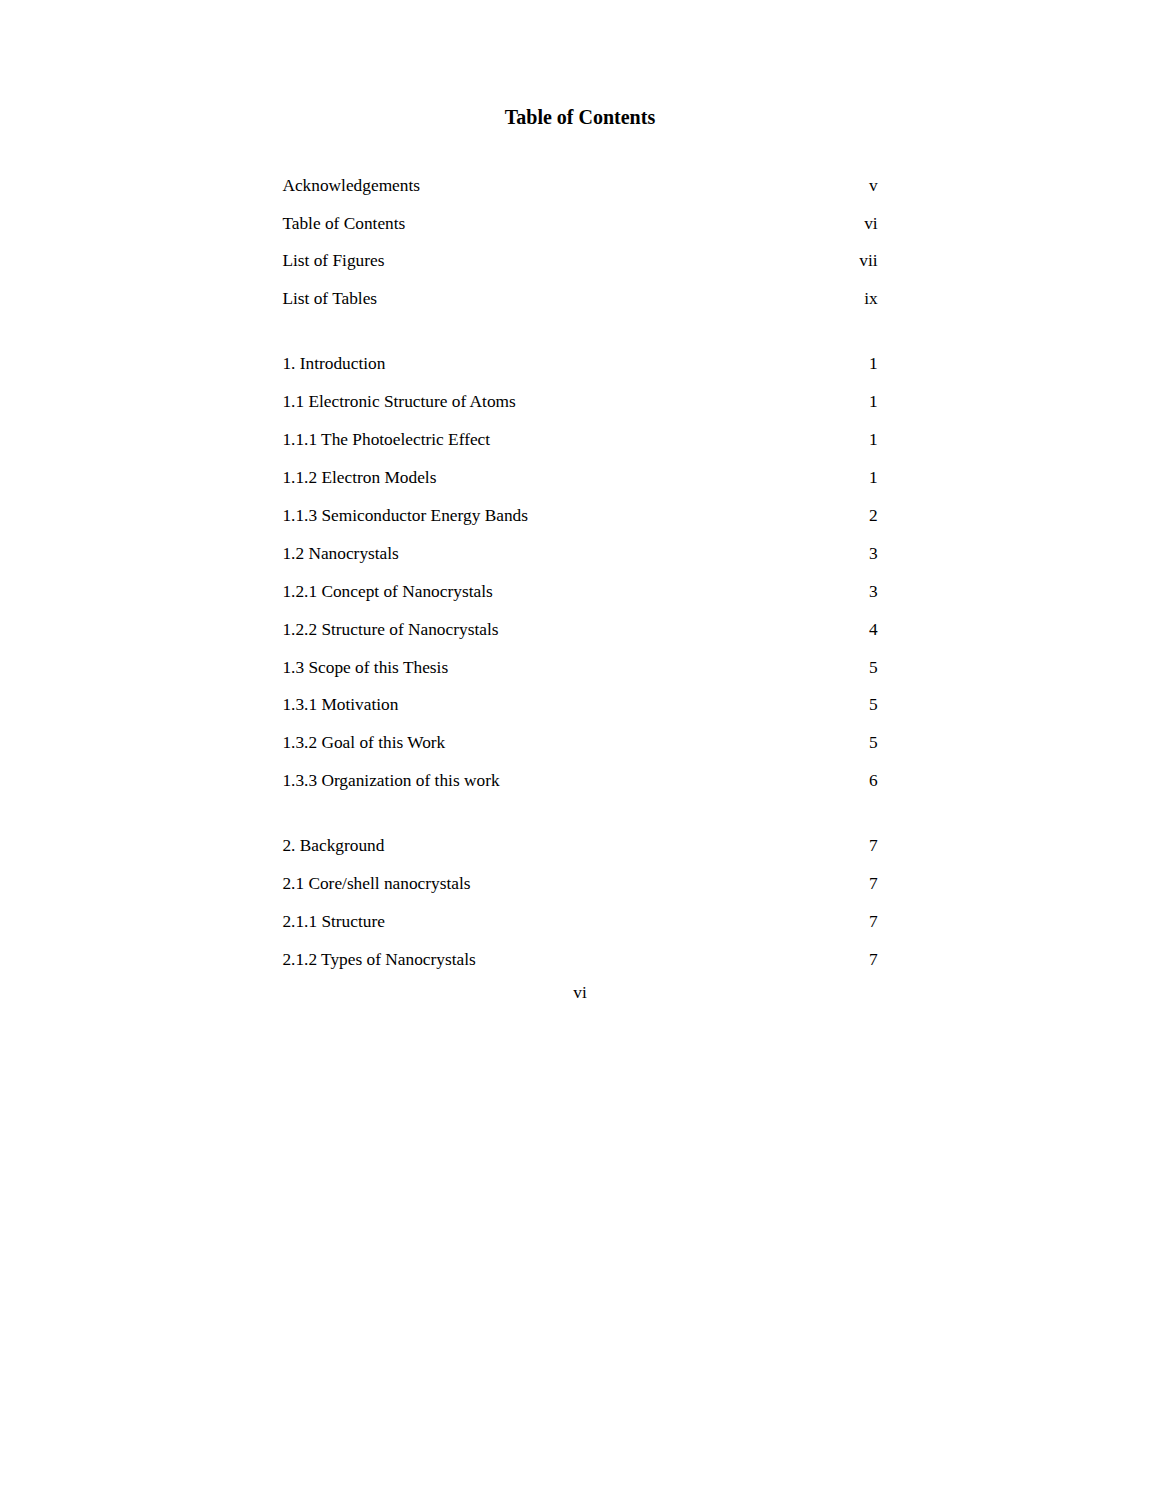Table of Contents
| Acknowledgements | v |
| Table of Contents | vi |
| List of Figures | vii |
| List of Tables | ix |
| 1. Introduction | 1 |
| 1.1 Electronic Structure of Atoms | 1 |
| 1.1.1 The Photoelectric Effect | 1 |
| 1.1.2 Electron Models | 1 |
| 1.1.3 Semiconductor Energy Bands | 2 |
| 1.2 Nanocrystals | 3 |
| 1.2.1 Concept of Nanocrystals | 3 |
| 1.2.2 Structure of Nanocrystals | 4 |
| 1.3 Scope of this Thesis | 5 |
| 1.3.1 Motivation | 5 |
| 1.3.2 Goal of this Work | 5 |
| 1.3.3 Organization of this work | 6 |
| 2. Background | 7 |
| 2.1 Core/shell nanocrystals | 7 |
| 2.1.1 Structure | 7 |
| 2.1.2 Types of Nanocrystals | 7 |
vi